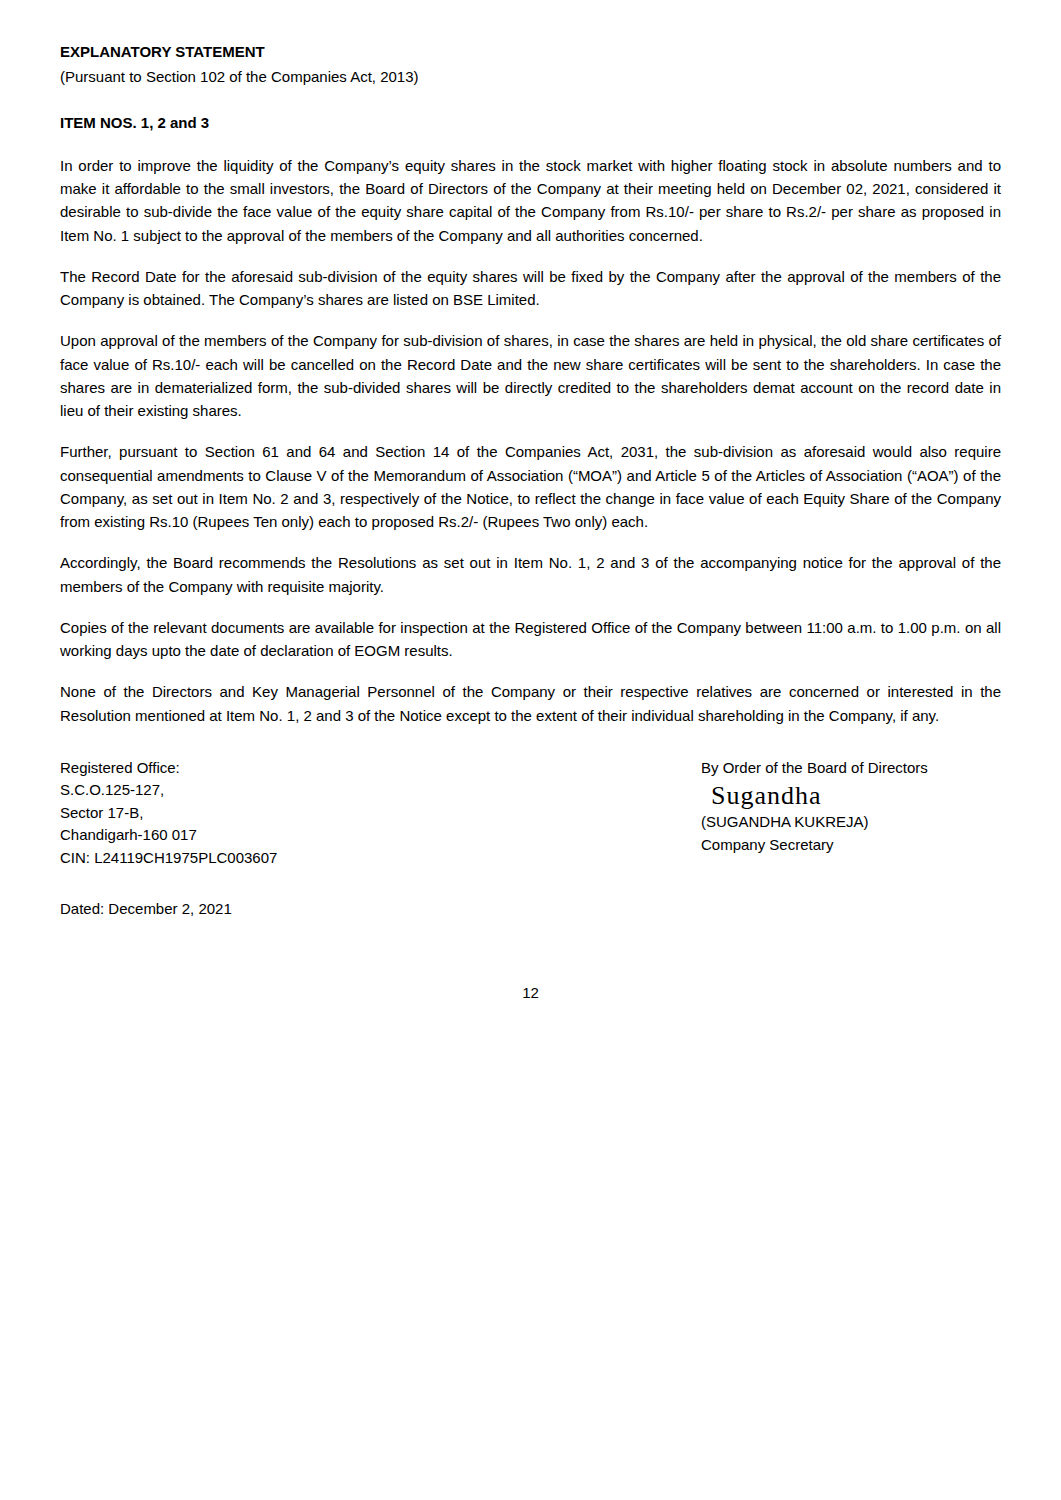EXPLANATORY STATEMENT
(Pursuant to Section 102 of the Companies Act, 2013)
ITEM NOS. 1, 2 and 3
In order to improve the liquidity of the Company’s equity shares in the stock market with higher floating stock in absolute numbers and to make it affordable to the small investors, the Board of Directors of the Company at their meeting held on December 02, 2021, considered it desirable to sub-divide the face value of the equity share capital of the Company from Rs.10/- per share to Rs.2/- per share as proposed in Item No. 1 subject to the approval of the members of the Company and all authorities concerned.
The Record Date for the aforesaid sub-division of the equity shares will be fixed by the Company after the approval of the members of the Company is obtained. The Company’s shares are listed on BSE Limited.
Upon approval of the members of the Company for sub-division of shares, in case the shares are held in physical, the old share certificates of face value of Rs.10/- each will be cancelled on the Record Date and the new share certificates will be sent to the shareholders. In case the shares are in dematerialized form, the sub-divided shares will be directly credited to the shareholders demat account on the record date in lieu of their existing shares.
Further, pursuant to Section 61 and 64 and Section 14 of the Companies Act, 2031, the sub-division as aforesaid would also require consequential amendments to Clause V of the Memorandum of Association (“MOA”) and Article 5 of the Articles of Association (“AOA”) of the Company, as set out in Item No. 2 and 3, respectively of the Notice, to reflect the change in face value of each Equity Share of the Company from existing Rs.10 (Rupees Ten only) each to proposed Rs.2/- (Rupees Two only) each.
Accordingly, the Board recommends the Resolutions as set out in Item No. 1, 2 and 3 of the accompanying notice for the approval of the members of the Company with requisite majority.
Copies of the relevant documents are available for inspection at the Registered Office of the Company between 11:00 a.m. to 1.00 p.m. on all working days upto the date of declaration of EOGM results.
None of the Directors and Key Managerial Personnel of the Company or their respective relatives are concerned or interested in the Resolution mentioned at Item No. 1, 2 and 3 of the Notice except to the extent of their individual shareholding in the Company, if any.
By Order of the Board of Directors
Sugandha
(SUGANDHA KUKREJA)
Company Secretary
Registered Office:
S.C.O.125-127,
Sector 17-B,
Chandigarh-160 017
CIN: L24119CH1975PLC003607
Dated: December 2, 2021
12